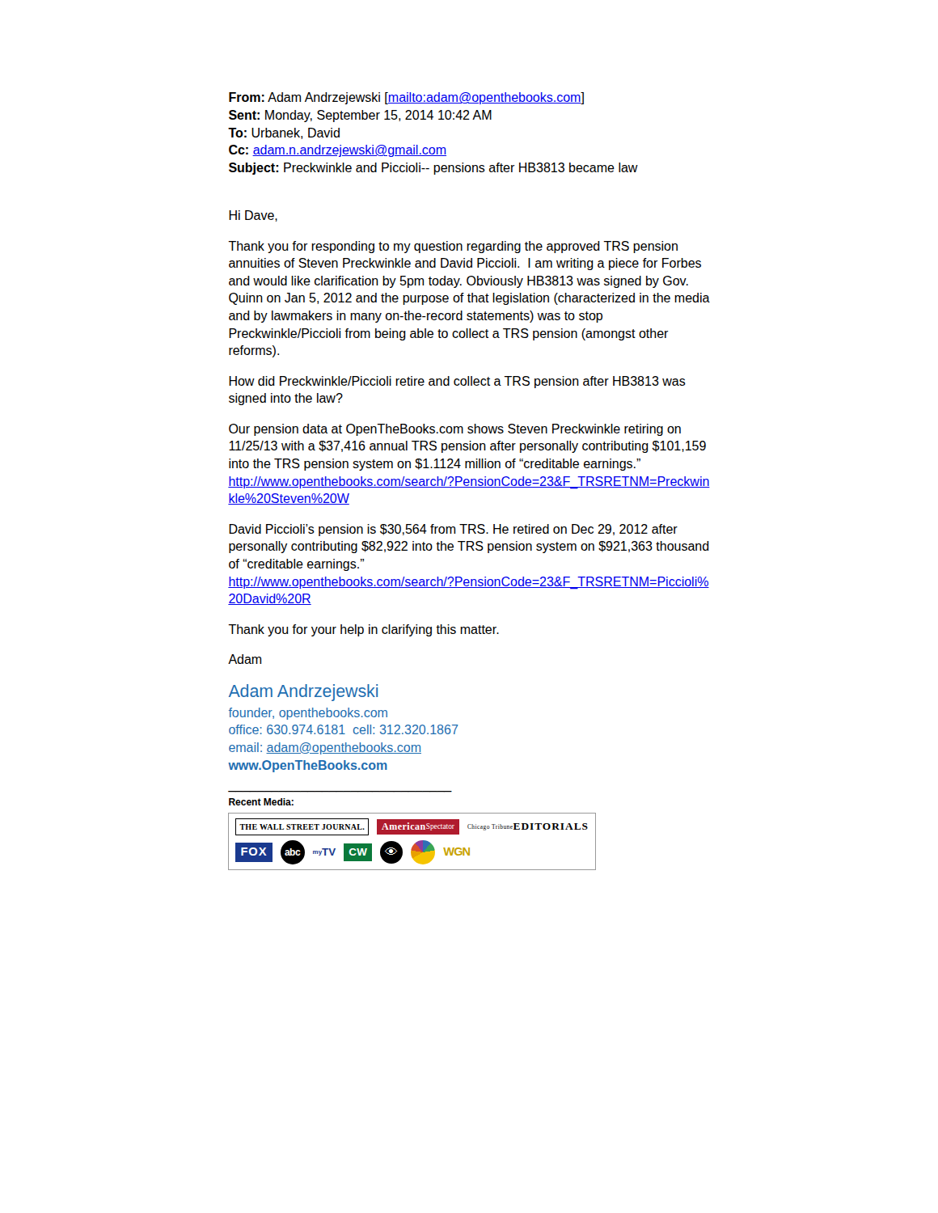From: Adam Andrzejewski [mailto:adam@openthebooks.com]
Sent: Monday, September 15, 2014 10:42 AM
To: Urbanek, David
Cc: adam.n.andrzejewski@gmail.com
Subject: Preckwinkle and Piccioli-- pensions after HB3813 became law
Hi Dave,
Thank you for responding to my question regarding the approved TRS pension annuities of Steven Preckwinkle and David Piccioli. I am writing a piece for Forbes and would like clarification by 5pm today. Obviously HB3813 was signed by Gov. Quinn on Jan 5, 2012 and the purpose of that legislation (characterized in the media and by lawmakers in many on-the-record statements) was to stop Preckwinkle/Piccioli from being able to collect a TRS pension (amongst other reforms).
How did Preckwinkle/Piccioli retire and collect a TRS pension after HB3813 was signed into the law?
Our pension data at OpenTheBooks.com shows Steven Preckwinkle retiring on 11/25/13 with a $37,416 annual TRS pension after personally contributing $101,159 into the TRS pension system on $1.1124 million of “creditable earnings.”
http://www.openthebooks.com/search/?PensionCode=23&F_TRSRETNM=Preckwinkle%20Steven%20W
David Piccioli’s pension is $30,564 from TRS. He retired on Dec 29, 2012 after personally contributing $82,922 into the TRS pension system on $921,363 thousand of “creditable earnings.”
http://www.openthebooks.com/search/?PensionCode=23&F_TRSRETNM=Piccioli%20David%20R
Thank you for your help in clarifying this matter.
Adam
Adam Andrzejewski
founder, openthebooks.com
office: 630.974.6181 cell: 312.320.1867
email: adam@openthebooks.com
www.OpenTheBooks.com
_______________________________
Recent Media:
THE WALL STREET JOURNAL. American Spectator Chicago Tribune EDITORIALS
FOX abc myTV CW 👁 WGN